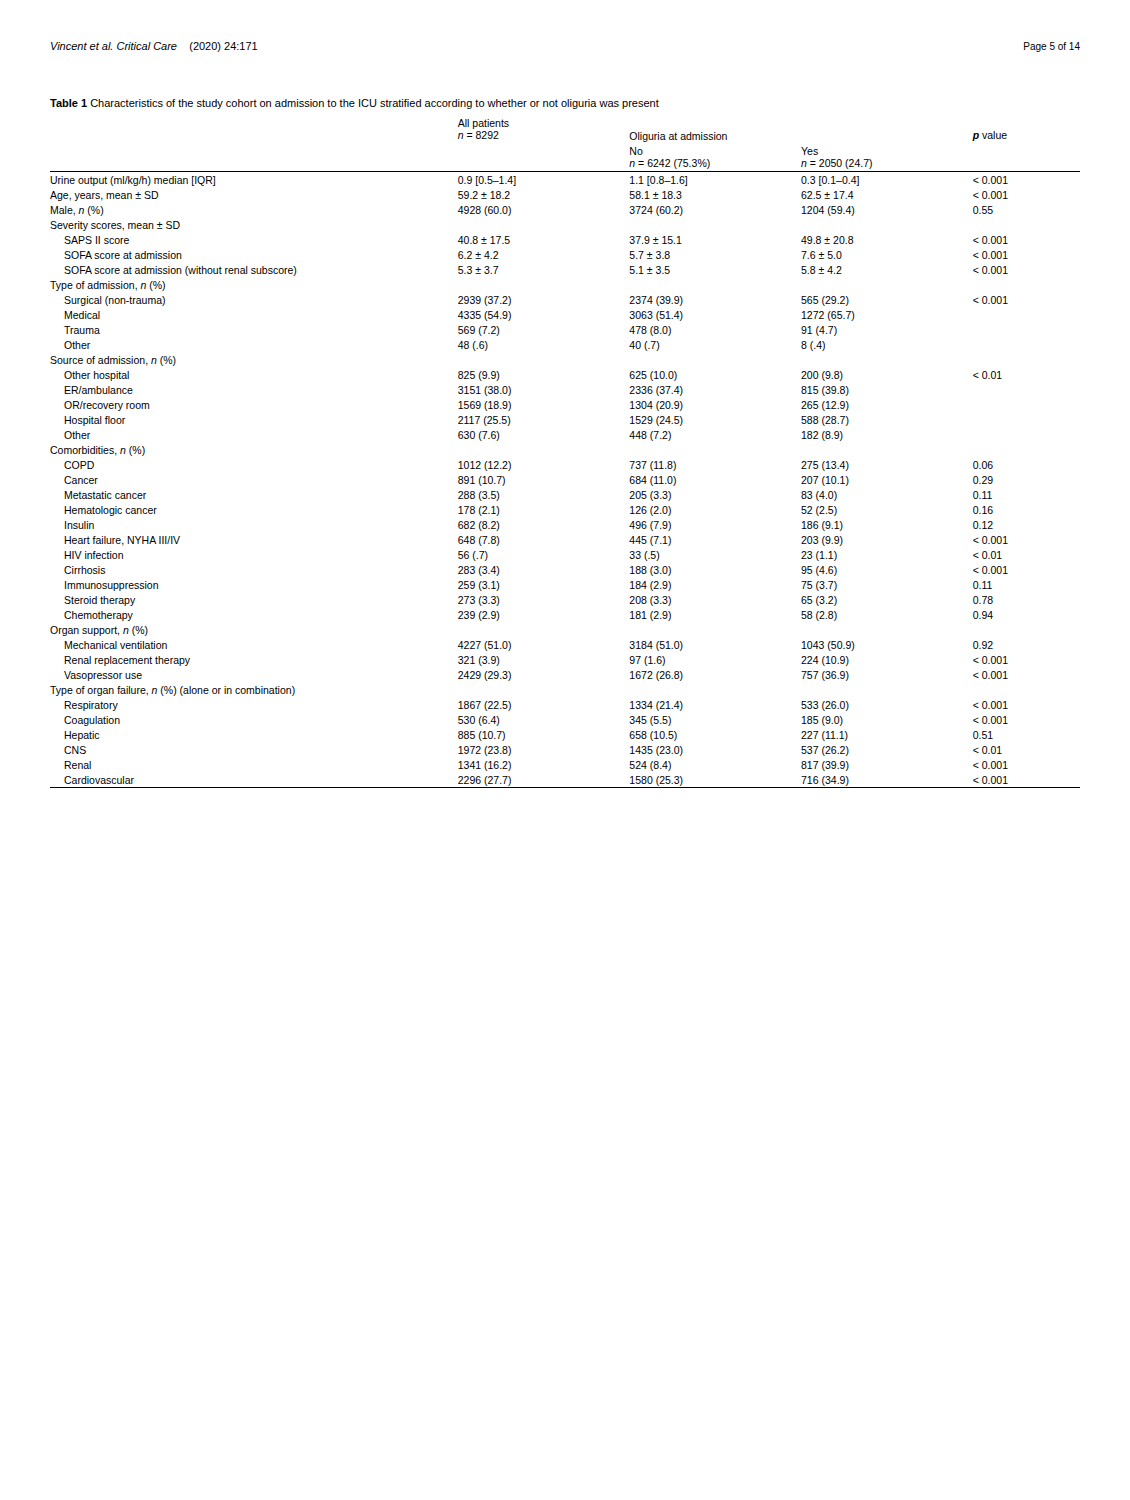Vincent et al. Critical Care (2020) 24:171
Page 5 of 14
Table 1 Characteristics of the study cohort on admission to the ICU stratified according to whether or not oliguria was present
| | All patients n = 8292 | Oliguria at admission | p value |
| --- | --- | --- | --- |
| | | No n = 6242 (75.3%) | Yes n = 2050 (24.7) | |
| Urine output (ml/kg/h) median [IQR] | 0.9 [0.5–1.4] | 1.1 [0.8–1.6] | 0.3 [0.1–0.4] | < 0.001 |
| Age, years, mean ± SD | 59.2 ± 18.2 | 58.1 ± 18.3 | 62.5 ± 17.4 | < 0.001 |
| Male, n (%) | 4928 (60.0) | 3724 (60.2) | 1204 (59.4) | 0.55 |
| Severity scores, mean ± SD | | | | |
| SAPS II score | 40.8 ± 17.5 | 37.9 ± 15.1 | 49.8 ± 20.8 | < 0.001 |
| SOFA score at admission | 6.2 ± 4.2 | 5.7 ± 3.8 | 7.6 ± 5.0 | < 0.001 |
| SOFA score at admission (without renal subscore) | 5.3 ± 3.7 | 5.1 ± 3.5 | 5.8 ± 4.2 | < 0.001 |
| Type of admission, n (%) | | | | |
| Surgical (non-trauma) | 2939 (37.2) | 2374 (39.9) | 565 (29.2) | < 0.001 |
| Medical | 4335 (54.9) | 3063 (51.4) | 1272 (65.7) | |
| Trauma | 569 (7.2) | 478 (8.0) | 91 (4.7) | |
| Other | 48 (.6) | 40 (.7) | 8 (.4) | |
| Source of admission, n (%) | | | | |
| Other hospital | 825 (9.9) | 625 (10.0) | 200 (9.8) | < 0.01 |
| ER/ambulance | 3151 (38.0) | 2336 (37.4) | 815 (39.8) | |
| OR/recovery room | 1569 (18.9) | 1304 (20.9) | 265 (12.9) | |
| Hospital floor | 2117 (25.5) | 1529 (24.5) | 588 (28.7) | |
| Other | 630 (7.6) | 448 (7.2) | 182 (8.9) | |
| Comorbidities, n (%) | | | | |
| COPD | 1012 (12.2) | 737 (11.8) | 275 (13.4) | 0.06 |
| Cancer | 891 (10.7) | 684 (11.0) | 207 (10.1) | 0.29 |
| Metastatic cancer | 288 (3.5) | 205 (3.3) | 83 (4.0) | 0.11 |
| Hematologic cancer | 178 (2.1) | 126 (2.0) | 52 (2.5) | 0.16 |
| Insulin | 682 (8.2) | 496 (7.9) | 186 (9.1) | 0.12 |
| Heart failure, NYHA III/IV | 648 (7.8) | 445 (7.1) | 203 (9.9) | < 0.001 |
| HIV infection | 56 (.7) | 33 (.5) | 23 (1.1) | < 0.01 |
| Cirrhosis | 283 (3.4) | 188 (3.0) | 95 (4.6) | < 0.001 |
| Immunosuppression | 259 (3.1) | 184 (2.9) | 75 (3.7) | 0.11 |
| Steroid therapy | 273 (3.3) | 208 (3.3) | 65 (3.2) | 0.78 |
| Chemotherapy | 239 (2.9) | 181 (2.9) | 58 (2.8) | 0.94 |
| Organ support, n (%) | | | | |
| Mechanical ventilation | 4227 (51.0) | 3184 (51.0) | 1043 (50.9) | 0.92 |
| Renal replacement therapy | 321 (3.9) | 97 (1.6) | 224 (10.9) | < 0.001 |
| Vasopressor use | 2429 (29.3) | 1672 (26.8) | 757 (36.9) | < 0.001 |
| Type of organ failure, n (%) (alone or in combination) | | | | |
| Respiratory | 1867 (22.5) | 1334 (21.4) | 533 (26.0) | < 0.001 |
| Coagulation | 530 (6.4) | 345 (5.5) | 185 (9.0) | < 0.001 |
| Hepatic | 885 (10.7) | 658 (10.5) | 227 (11.1) | 0.51 |
| CNS | 1972 (23.8) | 1435 (23.0) | 537 (26.2) | < 0.01 |
| Renal | 1341 (16.2) | 524 (8.4) | 817 (39.9) | < 0.001 |
| Cardiovascular | 2296 (27.7) | 1580 (25.3) | 716 (34.9) | < 0.001 |